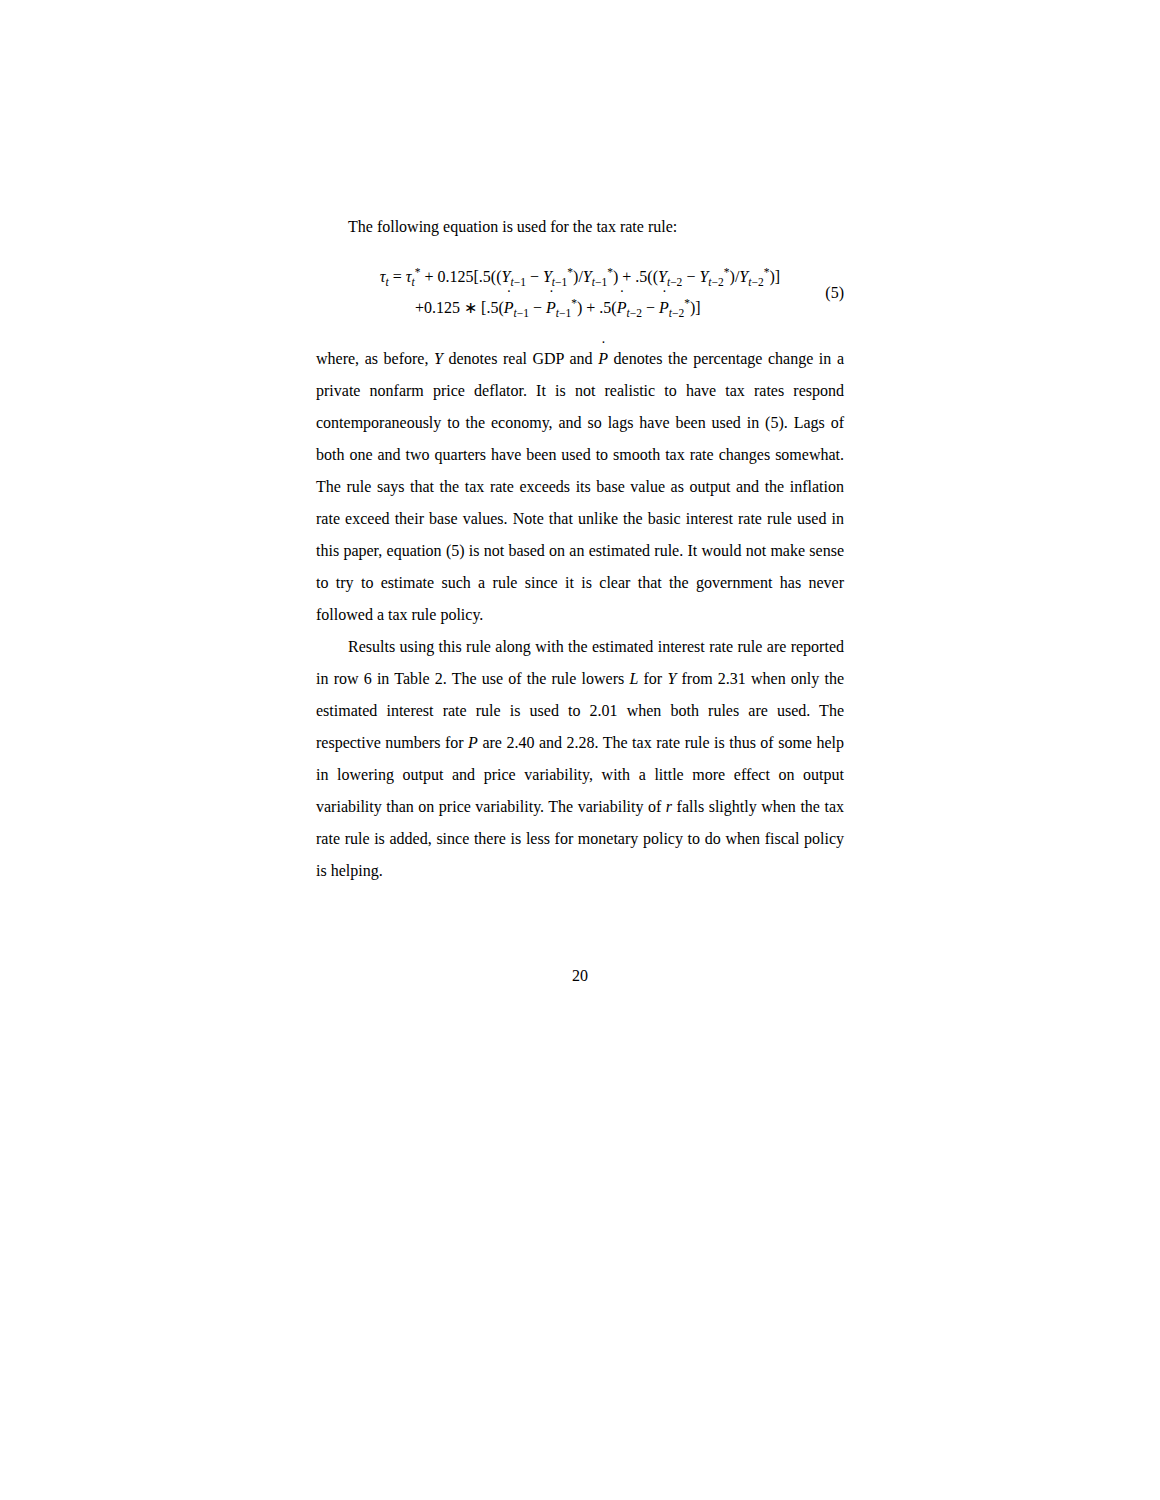The following equation is used for the tax rate rule:
τt = τt* + 0.125[.5((Yt−1 − Yt−1*)/Yt−1*) + .5((Yt−2 − Yt−2*)/Yt−2*)]
+0.125 ∗ [.5(Pt−1 − Pt−1*) + .5(Pt−2 − Pt−2*)] (5)
where, as before, Y denotes real GDP and P denotes the percentage change in a private nonfarm price deflator. It is not realistic to have tax rates respond contemporaneously to the economy, and so lags have been used in (5). Lags of both one and two quarters have been used to smooth tax rate changes somewhat. The rule says that the tax rate exceeds its base value as output and the inflation rate exceed their base values. Note that unlike the basic interest rate rule used in this paper, equation (5) is not based on an estimated rule. It would not make sense to try to estimate such a rule since it is clear that the government has never followed a tax rule policy.
Results using this rule along with the estimated interest rate rule are reported in row 6 in Table 2. The use of the rule lowers L for Y from 2.31 when only the estimated interest rate rule is used to 2.01 when both rules are used. The respective numbers for P are 2.40 and 2.28. The tax rate rule is thus of some help in lowering output and price variability, with a little more effect on output variability than on price variability. The variability of r falls slightly when the tax rate rule is added, since there is less for monetary policy to do when fiscal policy is helping.
20